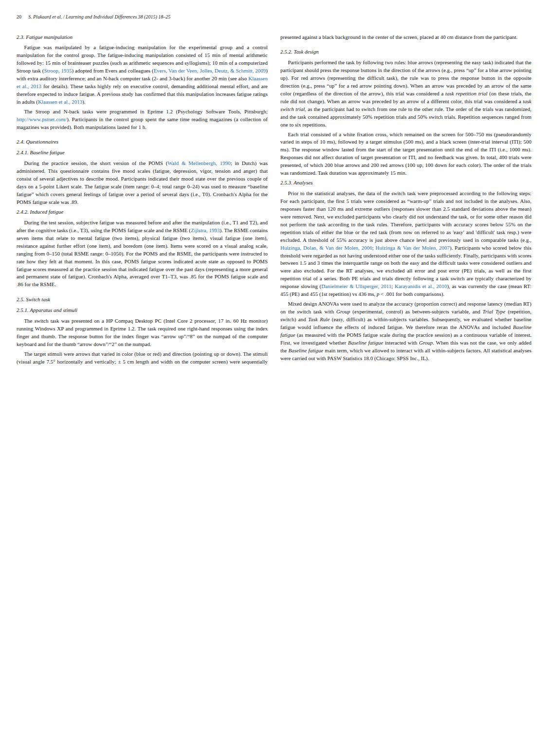20 S. Plukaard et al. / Learning and Individual Differences 38 (2015) 18–25
2.3. Fatigue manipulation
Fatigue was manipulated by a fatigue-inducing manipulation for the experimental group and a control manipulation for the control group. The fatigue-inducing manipulation consisted of 15 min of mental arithmetic followed by: 15 min of brainteaser puzzles (such as arithmetic sequences and syllogisms); 10 min of a computerized Stroop task (Stroop, 1935) adopted from Evers and colleagues (Evers, Van der Veen, Jolles, Deutz, & Schmitt, 2009) with extra auditory interference; and an N-back computer task (2- and 3-back) for another 20 min (see also Klaassen et al., 2013 for details). These tasks highly rely on executive control, demanding additional mental effort, and are therefore expected to induce fatigue. A previous study has confirmed that this manipulation increases fatigue ratings in adults (Klaassen et al., 2013).
The Stroop and N-back tasks were programmed in Eprime 1.2 (Psychology Software Tools, Pittsburgh; http://www.pstnet.com/). Participants in the control group spent the same time reading magazines (a collection of magazines was provided). Both manipulations lasted for 1 h.
2.4. Questionnaires
2.4.1. Baseline fatigue
During the practice session, the short version of the POMS (Wald & Mellenbergh, 1990; in Dutch) was administered. This questionnaire contains five mood scales (fatigue, depression, vigor, tension and anger) that consist of several adjectives to describe mood. Participants indicated their mood state over the previous couple of days on a 5-point Likert scale. The fatigue scale (item range: 0–4; total range 0–24) was used to measure “baseline fatigue” which covers general feelings of fatigue over a period of several days (i.e., T0). Cronbach's Alpha for the POMS fatigue scale was .89.
2.4.2. Induced fatigue
During the test session, subjective fatigue was measured before and after the manipulation (i.e., T1 and T2), and after the cognitive tasks (i.e., T3), using the POMS fatigue scale and the RSME (Zijlstra, 1993). The RSME contains seven items that relate to mental fatigue (two items), physical fatigue (two items), visual fatigue (one item), resistance against further effort (one item), and boredom (one item). Items were scored on a visual analog scale, ranging from 0–150 (total RSME range: 0–1050). For the POMS and the RSME, the participants were instructed to rate how they felt at that moment. In this case, POMS fatigue scores indicated acute state as opposed to POMS fatigue scores measured at the practice session that indicated fatigue over the past days (representing a more general and permanent state of fatigue). Cronbach's Alpha, averaged over T1–T3, was .85 for the POMS fatigue scale and .86 for the RSME.
2.5. Switch task
2.5.1. Apparatus and stimuli
The switch task was presented on a HP Compaq Desktop PC (Intel Core 2 processor, 17 in. 60 Hz monitor) running Windows XP and programmed in Eprime 1.2. The task required one right-hand responses using the index finger and thumb. The response button for the index finger was “arrow up”/“8” on the numpad of the computer keyboard and for the thumb “arrow down”/“2” on the numpad.
The target stimuli were arrows that varied in color (blue or red) and direction (pointing up or down). The stimuli (visual angle 7.5° horizontally and vertically; ± 5 cm length and width on the computer screen) were sequentially presented against a black background in the center of the screen, placed at 40 cm distance from the participant.
2.5.2. Task design
Participants performed the task by following two rules: blue arrows (representing the easy task) indicated that the participant should press the response buttons in the direction of the arrows (e.g., press “up” for a blue arrow pointing up). For red arrows (representing the difficult task), the rule was to press the response button in the opposite direction (e.g., press “up” for a red arrow pointing down). When an arrow was preceded by an arrow of the same color (regardless of the direction of the arrow), this trial was considered a task repetition trial (on these trials, the rule did not change). When an arrow was preceded by an arrow of a different color, this trial was considered a task switch trial, as the participant had to switch from one rule to the other rule. The order of the trials was randomized, and the task contained approximately 50% repetition trials and 50% switch trials. Repetition sequences ranged from one to six repetitions.
Each trial consisted of a white fixation cross, which remained on the screen for 500–750 ms (pseudorandomly varied in steps of 10 ms), followed by a target stimulus (500 ms), and a black screen (inter-trial interval (ITI); 500 ms). The response window lasted from the start of the target presentation until the end of the ITI (i.e., 1000 ms). Responses did not affect duration of target presentation or ITI, and no feedback was given. In total, 400 trials were presented, of which 200 blue arrows and 200 red arrows (100 up, 100 down for each color). The order of the trials was randomized. Task duration was approximately 15 min.
2.5.3. Analyses
Prior to the statistical analyses, the data of the switch task were preprocessed according to the following steps: For each participant, the first 5 trials were considered as “warm-up” trials and not included in the analyses. Also, responses faster than 120 ms and extreme outliers (responses slower than 2.5 standard deviations above the mean) were removed. Next, we excluded participants who clearly did not understand the task, or for some other reason did not perform the task according to the task rules. Therefore, participants with accuracy scores below 55% on the repetition trials of either the blue or the red task (from now on referred to as 'easy' and 'difficult' task resp.) were excluded. A threshold of 55% accuracy is just above chance level and previously used in comparable tasks (e.g., Huizinga, Dolan, & Van der Molen, 2006; Huizinga & Van der Molen, 2007). Participants who scored below this threshold were regarded as not having understood either one of the tasks sufficiently. Finally, participants with scores between 1.5 and 3 times the interquartile range on both the easy and the difficult tasks were considered outliers and were also excluded. For the RT analyses, we excluded all error and post error (PE) trials, as well as the first repetition trial of a series. Both PE trials and trials directly following a task switch are typically characterized by response slowing (Danielmeier & Ullsperger, 2011; Karayanidis et al., 2010), as was currently the case (mean RT: 455 (PE) and 455 (1st repetition) vs 436 ms, p < .001 for both comparisons).
Mixed design ANOVAs were used to analyze the accuracy (proportion correct) and response latency (median RT) on the switch task with Group (experimental, control) as between-subjects variable, and Trial Type (repetition, switch) and Task Rule (easy, difficult) as within-subjects variables. Subsequently, we evaluated whether baseline fatigue would influence the effects of induced fatigue. We therefore reran the ANOVAs and included Baseline fatigue (as measured with the POMS fatigue scale during the practice session) as a continuous variable of interest. First, we investigated whether Baseline fatigue interacted with Group. When this was not the case, we only added the Baseline fatigue main term, which we allowed to interact with all within-subjects factors. All statistical analyses were carried out with PASW Statistics 18.0 (Chicago: SPSS Inc., IL).